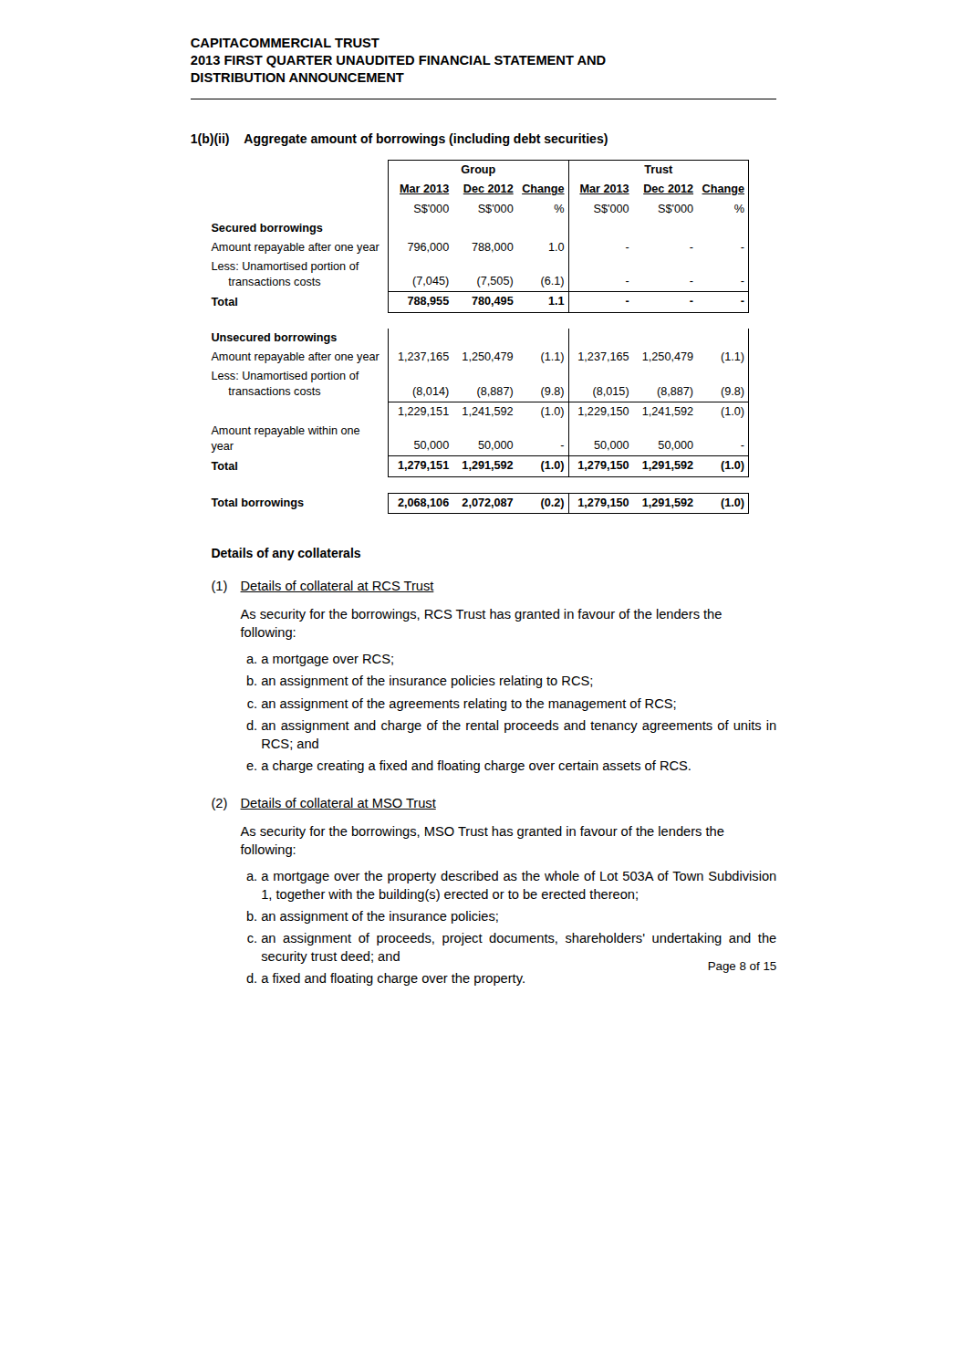CAPITACOMMERCIAL TRUST
2013 FIRST QUARTER UNAUDITED FINANCIAL STATEMENT AND
DISTRIBUTION ANNOUNCEMENT
1(b)(ii) Aggregate amount of borrowings (including debt securities)
| | Group | Trust |
| | Mar 2013 | Dec 2012 | Change | Mar 2013 | Dec 2012 | Change |
| | S$'000 | S$'000 | % | S$'000 | S$'000 | % |
| Secured borrowings | | | | | | |
| Amount repayable after one year | 796,000 | 788,000 | 1.0 | - | - | - |
| Less: Unamortised portion of transactions costs | (7,045) | (7,505) | (6.1) | - | - | - |
| Total | 788,955 | 780,495 | 1.1 | - | - | - |
| Unsecured borrowings | | | | | | |
| Amount repayable after one year | 1,237,165 | 1,250,479 | (1.1) | 1,237,165 | 1,250,479 | (1.1) |
| Less: Unamortised portion of transactions costs | (8,014) | (8,887) | (9.8) | (8,015) | (8,887) | (9.8) |
| | 1,229,151 | 1,241,592 | (1.0) | 1,229,150 | 1,241,592 | (1.0) |
| Amount repayable within one year | 50,000 | 50,000 | - | 50,000 | 50,000 | - |
| Total | 1,279,151 | 1,291,592 | (1.0) | 1,279,150 | 1,291,592 | (1.0) |
| Total borrowings | 2,068,106 | 2,072,087 | (0.2) | 1,279,150 | 1,291,592 | (1.0) |
Details of any collaterals
(1) Details of collateral at RCS Trust
As security for the borrowings, RCS Trust has granted in favour of the lenders the following:
a mortgage over RCS;
an assignment of the insurance policies relating to RCS;
an assignment of the agreements relating to the management of RCS;
an assignment and charge of the rental proceeds and tenancy agreements of units in RCS; and
a charge creating a fixed and floating charge over certain assets of RCS.
(2) Details of collateral at MSO Trust
As security for the borrowings, MSO Trust has granted in favour of the lenders the following:
a mortgage over the property described as the whole of Lot 503A of Town Subdivision 1, together with the building(s) erected or to be erected thereon;
an assignment of the insurance policies;
an assignment of proceeds, project documents, shareholders' undertaking and the security trust deed; and
a fixed and floating charge over the property.
Page 8 of 15